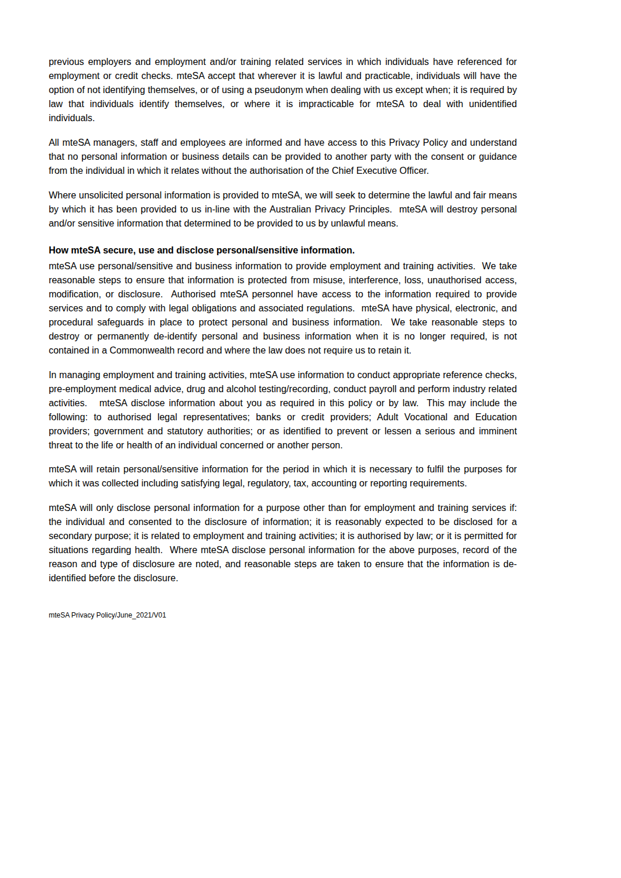previous employers and employment and/or training related services in which individuals have referenced for employment or credit checks. mteSA accept that wherever it is lawful and practicable, individuals will have the option of not identifying themselves, or of using a pseudonym when dealing with us except when; it is required by law that individuals identify themselves, or where it is impracticable for mteSA to deal with unidentified individuals.
All mteSA managers, staff and employees are informed and have access to this Privacy Policy and understand that no personal information or business details can be provided to another party with the consent or guidance from the individual in which it relates without the authorisation of the Chief Executive Officer.
Where unsolicited personal information is provided to mteSA, we will seek to determine the lawful and fair means by which it has been provided to us in-line with the Australian Privacy Principles. mteSA will destroy personal and/or sensitive information that determined to be provided to us by unlawful means.
How mteSA secure, use and disclose personal/sensitive information.
mteSA use personal/sensitive and business information to provide employment and training activities. We take reasonable steps to ensure that information is protected from misuse, interference, loss, unauthorised access, modification, or disclosure. Authorised mteSA personnel have access to the information required to provide services and to comply with legal obligations and associated regulations. mteSA have physical, electronic, and procedural safeguards in place to protect personal and business information. We take reasonable steps to destroy or permanently de-identify personal and business information when it is no longer required, is not contained in a Commonwealth record and where the law does not require us to retain it.
In managing employment and training activities, mteSA use information to conduct appropriate reference checks, pre-employment medical advice, drug and alcohol testing/recording, conduct payroll and perform industry related activities. mteSA disclose information about you as required in this policy or by law. This may include the following: to authorised legal representatives; banks or credit providers; Adult Vocational and Education providers; government and statutory authorities; or as identified to prevent or lessen a serious and imminent threat to the life or health of an individual concerned or another person.
mteSA will retain personal/sensitive information for the period in which it is necessary to fulfil the purposes for which it was collected including satisfying legal, regulatory, tax, accounting or reporting requirements.
mteSA will only disclose personal information for a purpose other than for employment and training services if: the individual and consented to the disclosure of information; it is reasonably expected to be disclosed for a secondary purpose; it is related to employment and training activities; it is authorised by law; or it is permitted for situations regarding health. Where mteSA disclose personal information for the above purposes, record of the reason and type of disclosure are noted, and reasonable steps are taken to ensure that the information is de-identified before the disclosure.
mteSA Privacy Policy/June_2021/V01